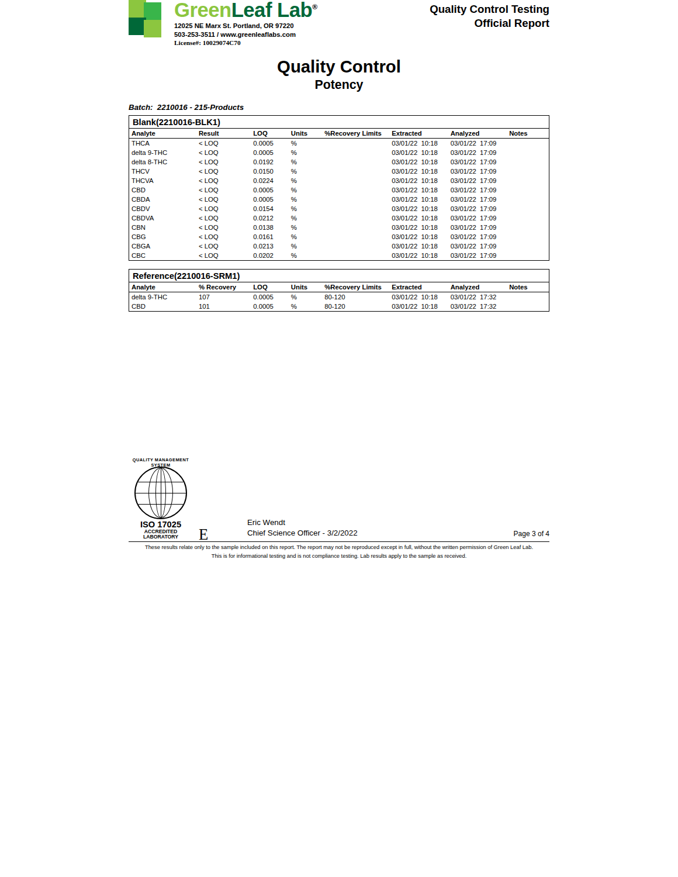Green Leaf Lab®
12025 NE Marx St. Portland, OR 97220
503-253-3511 / www.greenleaflabs.com
License#: 10029074C70
Quality Control Testing
Official Report
Quality Control
Potency
Batch: 2210016 - 215-Products
Blank(2210016-BLK1)
| Analyte | Result | LOQ | Units | %Recovery Limits | Extracted | Analyzed | Notes |
| --- | --- | --- | --- | --- | --- | --- | --- |
| THCA | < LOQ | 0.0005 | % | | 03/01/22 10:18 | 03/01/22 17:09 | |
| delta 9-THC | < LOQ | 0.0005 | % | | 03/01/22 10:18 | 03/01/22 17:09 | |
| delta 8-THC | < LOQ | 0.0192 | % | | 03/01/22 10:18 | 03/01/22 17:09 | |
| THCV | < LOQ | 0.0150 | % | | 03/01/22 10:18 | 03/01/22 17:09 | |
| THCVA | < LOQ | 0.0224 | % | | 03/01/22 10:18 | 03/01/22 17:09 | |
| CBD | < LOQ | 0.0005 | % | | 03/01/22 10:18 | 03/01/22 17:09 | |
| CBDA | < LOQ | 0.0005 | % | | 03/01/22 10:18 | 03/01/22 17:09 | |
| CBDV | < LOQ | 0.0154 | % | | 03/01/22 10:18 | 03/01/22 17:09 | |
| CBDVA | < LOQ | 0.0212 | % | | 03/01/22 10:18 | 03/01/22 17:09 | |
| CBN | < LOQ | 0.0138 | % | | 03/01/22 10:18 | 03/01/22 17:09 | |
| CBG | < LOQ | 0.0161 | % | | 03/01/22 10:18 | 03/01/22 17:09 | |
| CBGA | < LOQ | 0.0213 | % | | 03/01/22 10:18 | 03/01/22 17:09 | |
| CBC | < LOQ | 0.0202 | % | | 03/01/22 10:18 | 03/01/22 17:09 | |
Reference(2210016-SRM1)
| Analyte | % Recovery | LOQ | Units | %Recovery Limits | Extracted | Analyzed | Notes |
| --- | --- | --- | --- | --- | --- | --- | --- |
| delta 9-THC | 107 | 0.0005 | % | 80-120 | 03/01/22 10:18 | 03/01/22 17:32 | |
| CBD | 101 | 0.0005 | % | 80-120 | 03/01/22 10:18 | 03/01/22 17:32 | |
QUALITY MANAGEMENT SYSTEM
ISO 17025
ACCREDITED
LABORATORY
E
Eric Wendt
Chief Science Officer - 3/2/2022
Page 3 of 4
These results relate only to the sample included on this report. The report may not be reproduced except in full, without the written permission of Green Leaf Lab.
This is for informational testing and is not compliance testing. Lab results apply to the sample as received.